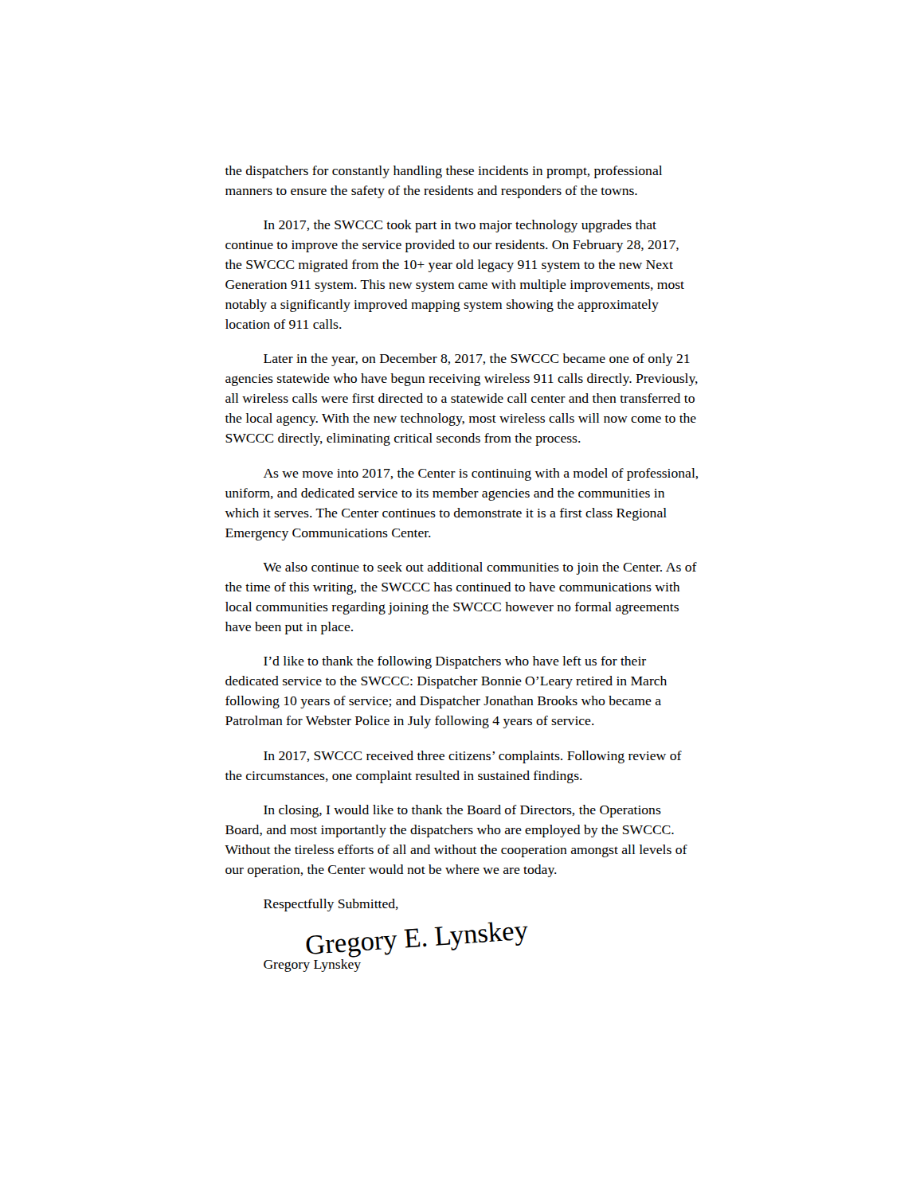the dispatchers for constantly handling these incidents in prompt, professional manners to ensure the safety of the residents and responders of the towns.
In 2017, the SWCCC took part in two major technology upgrades that continue to improve the service provided to our residents. On February 28, 2017, the SWCCC migrated from the 10+ year old legacy 911 system to the new Next Generation 911 system. This new system came with multiple improvements, most notably a significantly improved mapping system showing the approximately location of 911 calls.
Later in the year, on December 8, 2017, the SWCCC became one of only 21 agencies statewide who have begun receiving wireless 911 calls directly. Previously, all wireless calls were first directed to a statewide call center and then transferred to the local agency. With the new technology, most wireless calls will now come to the SWCCC directly, eliminating critical seconds from the process.
As we move into 2017, the Center is continuing with a model of professional, uniform, and dedicated service to its member agencies and the communities in which it serves. The Center continues to demonstrate it is a first class Regional Emergency Communications Center.
We also continue to seek out additional communities to join the Center. As of the time of this writing, the SWCCC has continued to have communications with local communities regarding joining the SWCCC however no formal agreements have been put in place.
I’d like to thank the following Dispatchers who have left us for their dedicated service to the SWCCC: Dispatcher Bonnie O’Leary retired in March following 10 years of service; and Dispatcher Jonathan Brooks who became a Patrolman for Webster Police in July following 4 years of service.
In 2017, SWCCC received three citizens’ complaints. Following review of the circumstances, one complaint resulted in sustained findings.
In closing, I would like to thank the Board of Directors, the Operations Board, and most importantly the dispatchers who are employed by the SWCCC. Without the tireless efforts of all and without the cooperation amongst all levels of our operation, the Center would not be where we are today.
Respectfully Submitted,
Gregory E. Lynskey
Gregory Lynskey